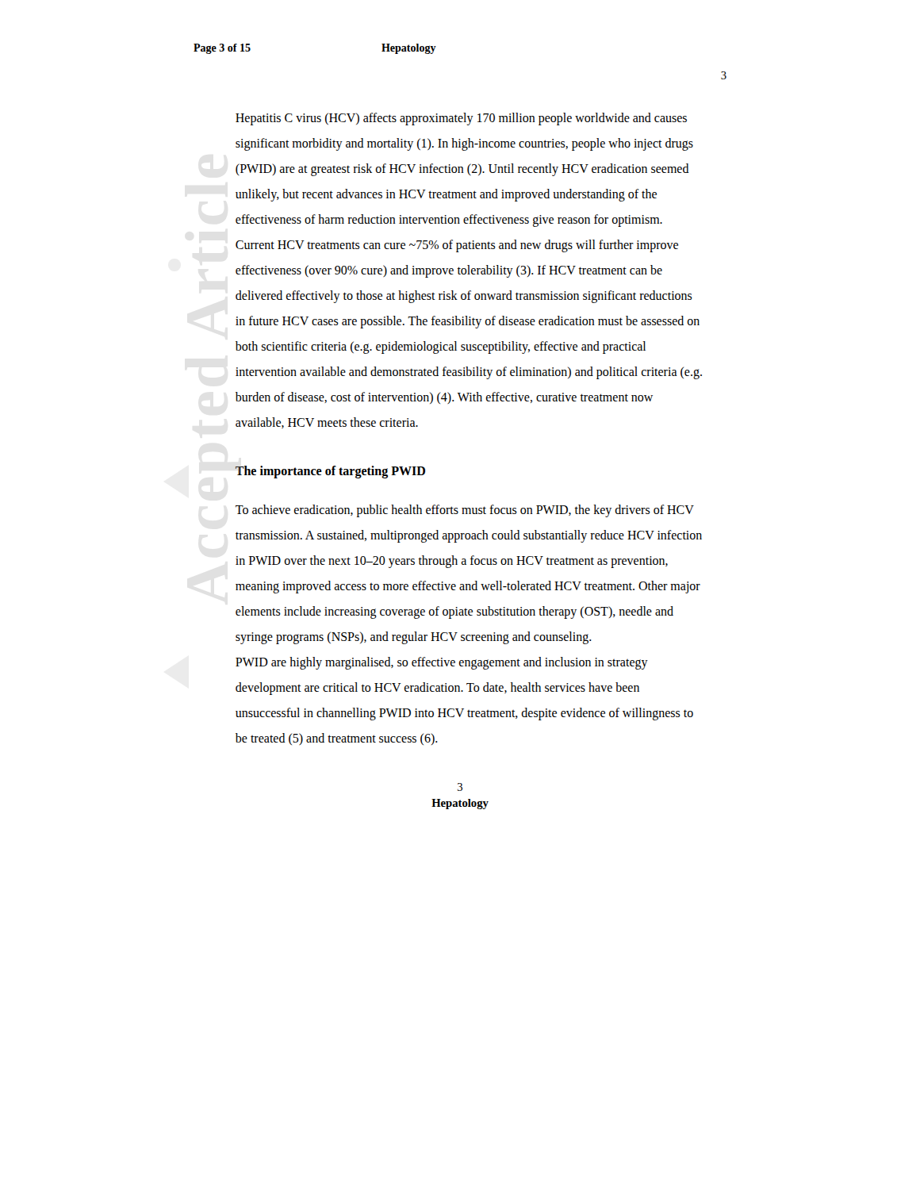Page 3 of 15 Hepatology
3
Accepted Article
Hepatitis C virus (HCV) affects approximately 170 million people worldwide and causes significant morbidity and mortality (1). In high-income countries, people who inject drugs (PWID) are at greatest risk of HCV infection (2). Until recently HCV eradication seemed unlikely, but recent advances in HCV treatment and improved understanding of the effectiveness of harm reduction intervention effectiveness give reason for optimism. Current HCV treatments can cure ~75% of patients and new drugs will further improve effectiveness (over 90% cure) and improve tolerability (3). If HCV treatment can be delivered effectively to those at highest risk of onward transmission significant reductions in future HCV cases are possible. The feasibility of disease eradication must be assessed on both scientific criteria (e.g. epidemiological susceptibility, effective and practical intervention available and demonstrated feasibility of elimination) and political criteria (e.g. burden of disease, cost of intervention) (4). With effective, curative treatment now available, HCV meets these criteria.
The importance of targeting PWID
To achieve eradication, public health efforts must focus on PWID, the key drivers of HCV transmission. A sustained, multipronged approach could substantially reduce HCV infection in PWID over the next 10–20 years through a focus on HCV treatment as prevention, meaning improved access to more effective and well-tolerated HCV treatment. Other major elements include increasing coverage of opiate substitution therapy (OST), needle and syringe programs (NSPs), and regular HCV screening and counseling.
PWID are highly marginalised, so effective engagement and inclusion in strategy development are critical to HCV eradication. To date, health services have been unsuccessful in channelling PWID into HCV treatment, despite evidence of willingness to be treated (5) and treatment success (6).
3
Hepatology